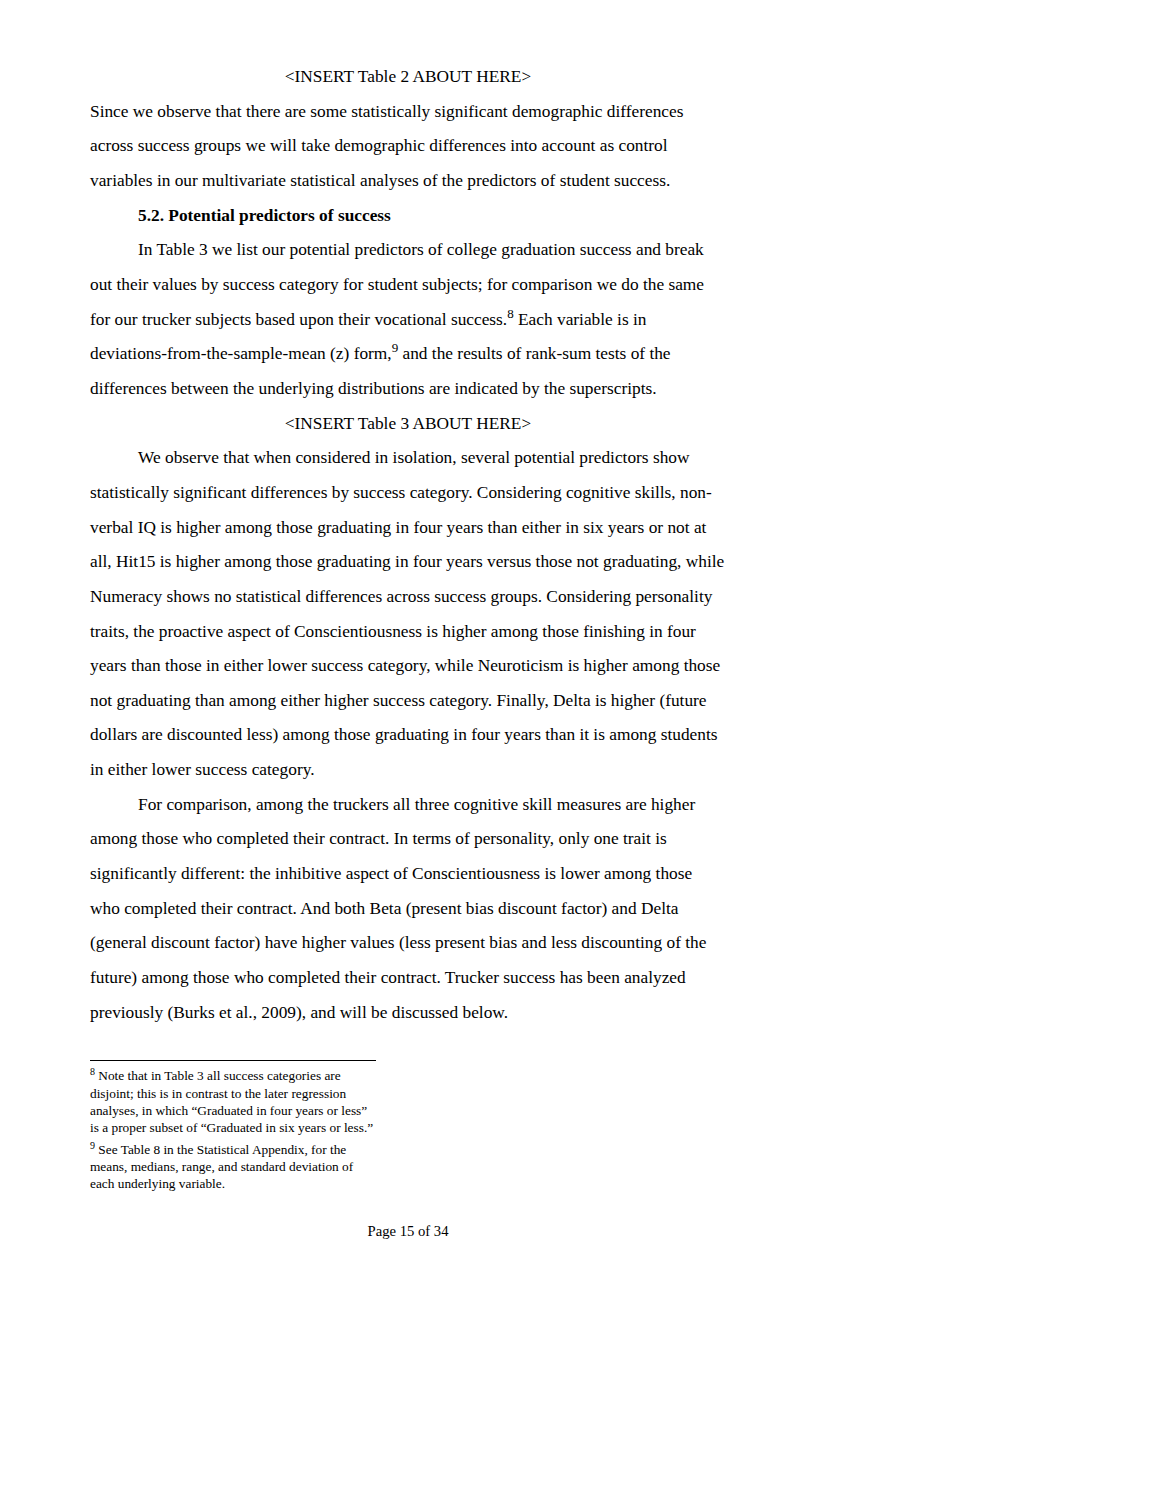<INSERT Table 2 ABOUT HERE>
Since we observe that there are some statistically significant demographic differences across success groups we will take demographic differences into account as control variables in our multivariate statistical analyses of the predictors of student success.
5.2. Potential predictors of success
In Table 3 we list our potential predictors of college graduation success and break out their values by success category for student subjects; for comparison we do the same for our trucker subjects based upon their vocational success.8 Each variable is in deviations-from-the-sample-mean (z) form,9 and the results of rank-sum tests of the differences between the underlying distributions are indicated by the superscripts.
<INSERT Table 3 ABOUT HERE>
We observe that when considered in isolation, several potential predictors show statistically significant differences by success category. Considering cognitive skills, non-verbal IQ is higher among those graduating in four years than either in six years or not at all, Hit15 is higher among those graduating in four years versus those not graduating, while Numeracy shows no statistical differences across success groups. Considering personality traits, the proactive aspect of Conscientiousness is higher among those finishing in four years than those in either lower success category, while Neuroticism is higher among those not graduating than among either higher success category. Finally, Delta is higher (future dollars are discounted less) among those graduating in four years than it is among students in either lower success category.
For comparison, among the truckers all three cognitive skill measures are higher among those who completed their contract. In terms of personality, only one trait is significantly different: the inhibitive aspect of Conscientiousness is lower among those who completed their contract. And both Beta (present bias discount factor) and Delta (general discount factor) have higher values (less present bias and less discounting of the future) among those who completed their contract. Trucker success has been analyzed previously (Burks et al., 2009), and will be discussed below.
8 Note that in Table 3 all success categories are disjoint; this is in contrast to the later regression analyses, in which “Graduated in four years or less” is a proper subset of “Graduated in six years or less.”
9 See Table 8 in the Statistical Appendix, for the means, medians, range, and standard deviation of each underlying variable.
Page 15 of 34